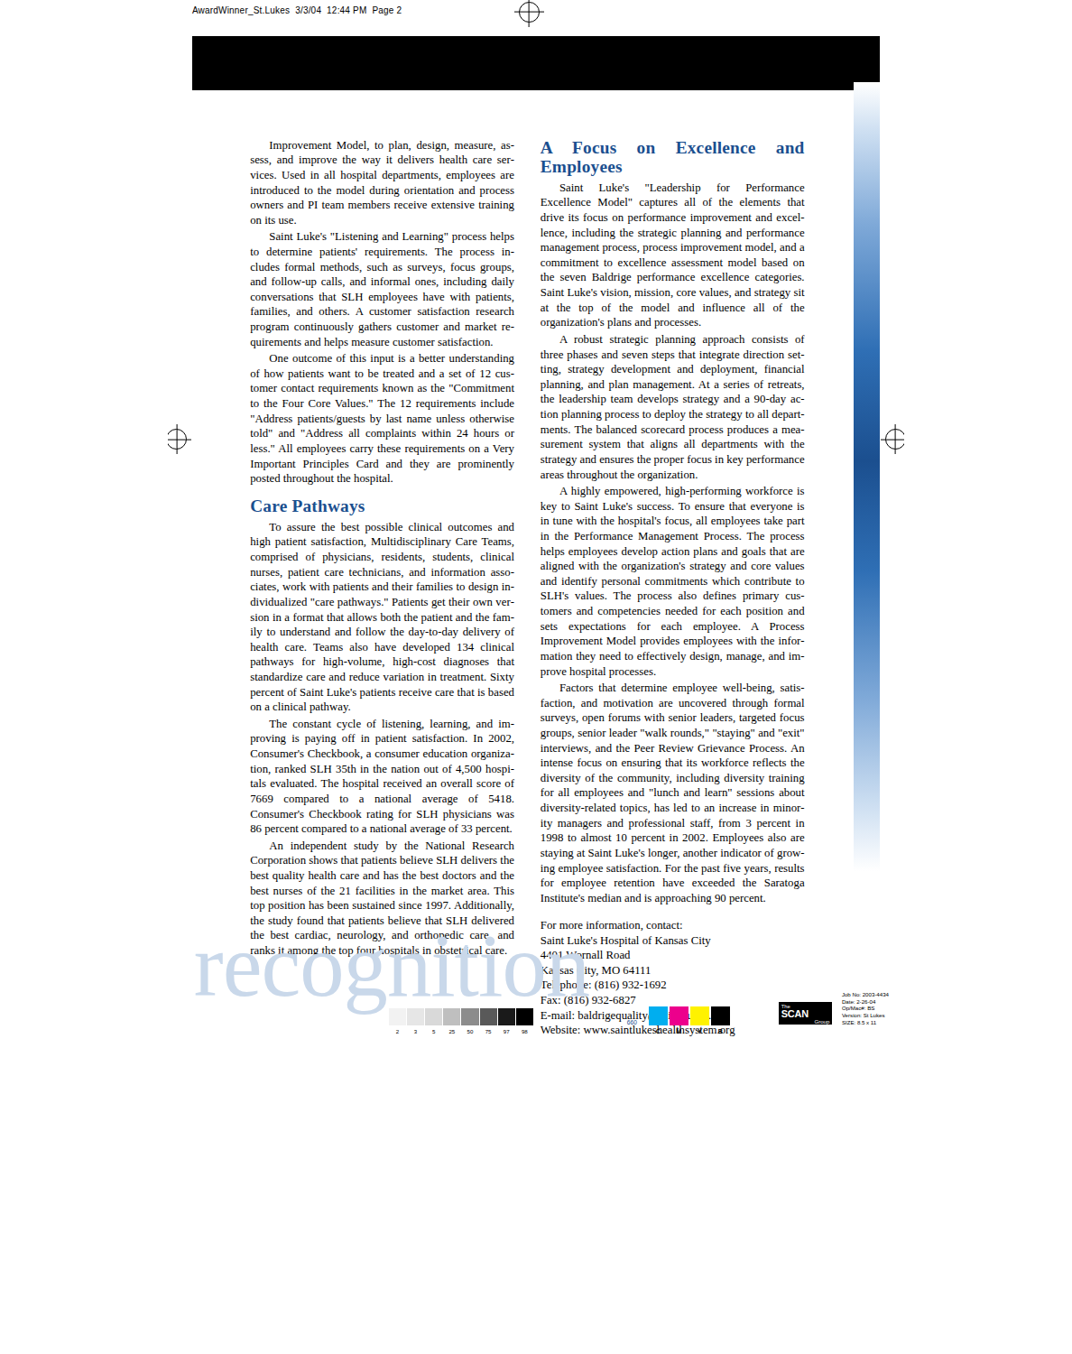AwardWinner_St.Lukes 3/3/04 12:44 PM Page 2
Improvement Model, to plan, design, measure, assess, and improve the way it delivers health care services. Used in all hospital departments, employees are introduced to the model during orientation and process owners and PI team members receive extensive training on its use.
Saint Luke's "Listening and Learning" process helps to determine patients' requirements. The process includes formal methods, such as surveys, focus groups, and follow-up calls, and informal ones, including daily conversations that SLH employees have with patients, families, and others. A customer satisfaction research program continuously gathers customer and market requirements and helps measure customer satisfaction.
One outcome of this input is a better understanding of how patients want to be treated and a set of 12 customer contact requirements known as the "Commitment to the Four Core Values." The 12 requirements include "Address patients/guests by last name unless otherwise told" and "Address all complaints within 24 hours or less." All employees carry these requirements on a Very Important Principles Card and they are prominently posted throughout the hospital.
Care Pathways
To assure the best possible clinical outcomes and high patient satisfaction, Multidisciplinary Care Teams, comprised of physicians, residents, students, clinical nurses, patient care technicians, and information associates, work with patients and their families to design individualized "care pathways." Patients get their own version in a format that allows both the patient and the family to understand and follow the day-to-day delivery of health care. Teams also have developed 134 clinical pathways for high-volume, high-cost diagnoses that standardize care and reduce variation in treatment. Sixty percent of Saint Luke's patients receive care that is based on a clinical pathway.
The constant cycle of listening, learning, and improving is paying off in patient satisfaction. In 2002, Consumer's Checkbook, a consumer education organization, ranked SLH 35th in the nation out of 4,500 hospitals evaluated. The hospital received an overall score of 7669 compared to a national average of 5418. Consumer's Checkbook rating for SLH physicians was 86 percent compared to a national average of 33 percent.
An independent study by the National Research Corporation shows that patients believe SLH delivers the best quality health care and has the best doctors and the best nurses of the 21 facilities in the market area. This top position has been sustained since 1997. Additionally, the study found that patients believe that SLH delivered the best cardiac, neurology, and orthopedic care, and ranks it among the top four hospitals in obstetrical care.
A Focus on Excellence and Employees
Saint Luke's "Leadership for Performance Excellence Model" captures all of the elements that drive its focus on performance improvement and excellence, including the strategic planning and performance management process, process improvement model, and a commitment to excellence assessment model based on the seven Baldrige performance excellence categories. Saint Luke's vision, mission, core values, and strategy sit at the top of the model and influence all of the organization's plans and processes.
A robust strategic planning approach consists of three phases and seven steps that integrate direction setting, strategy development and deployment, financial planning, and plan management. At a series of retreats, the leadership team develops strategy and a 90-day action planning process to deploy the strategy to all departments. The balanced scorecard process produces a measurement system that aligns all departments with the strategy and ensures the proper focus in key performance areas throughout the organization.
A highly empowered, high-performing workforce is key to Saint Luke's success. To ensure that everyone is in tune with the hospital's focus, all employees take part in the Performance Management Process. The process helps employees develop action plans and goals that are aligned with the organization's strategy and core values and identify personal commitments which contribute to SLH's values. The process also defines primary customers and competencies needed for each position and sets expectations for each employee. A Process Improvement Model provides employees with the information they need to effectively design, manage, and improve hospital processes.
Factors that determine employee well-being, satisfaction, and motivation are uncovered through formal surveys, open forums with senior leaders, targeted focus groups, senior leader "walk rounds," "staying" and "exit" interviews, and the Peer Review Grievance Process. An intense focus on ensuring that its workforce reflects the diversity of the community, including diversity training for all employees and "lunch and learn" sessions about diversity-related topics, has led to an increase in minority managers and professional staff, from 3 percent in 1998 to almost 10 percent in 2002. Employees also are staying at Saint Luke's longer, another indicator of growing employee satisfaction. For the past five years, results for employee retention have exceeded the Saratoga Institute's median and is approaching 90 percent.
For more information, contact:
Saint Luke's Hospital of Kansas City
4401 Wornall Road
Kansas City, MO 64111
Telephone: (816) 932-1692
Fax: (816) 932-6827
E-mail: baldrigequality@saint-lukes.org
Website: www.saintlukeshealthsystem.org
recognition
2
3
5
25
50
75
97
98
660
C
M
Y
B
The SCAN Group
Job No: 2003-4434
Date: 2-26-04
Op/Mac#: BS
Version: St Lukes
SIZE: 8.5 x 11